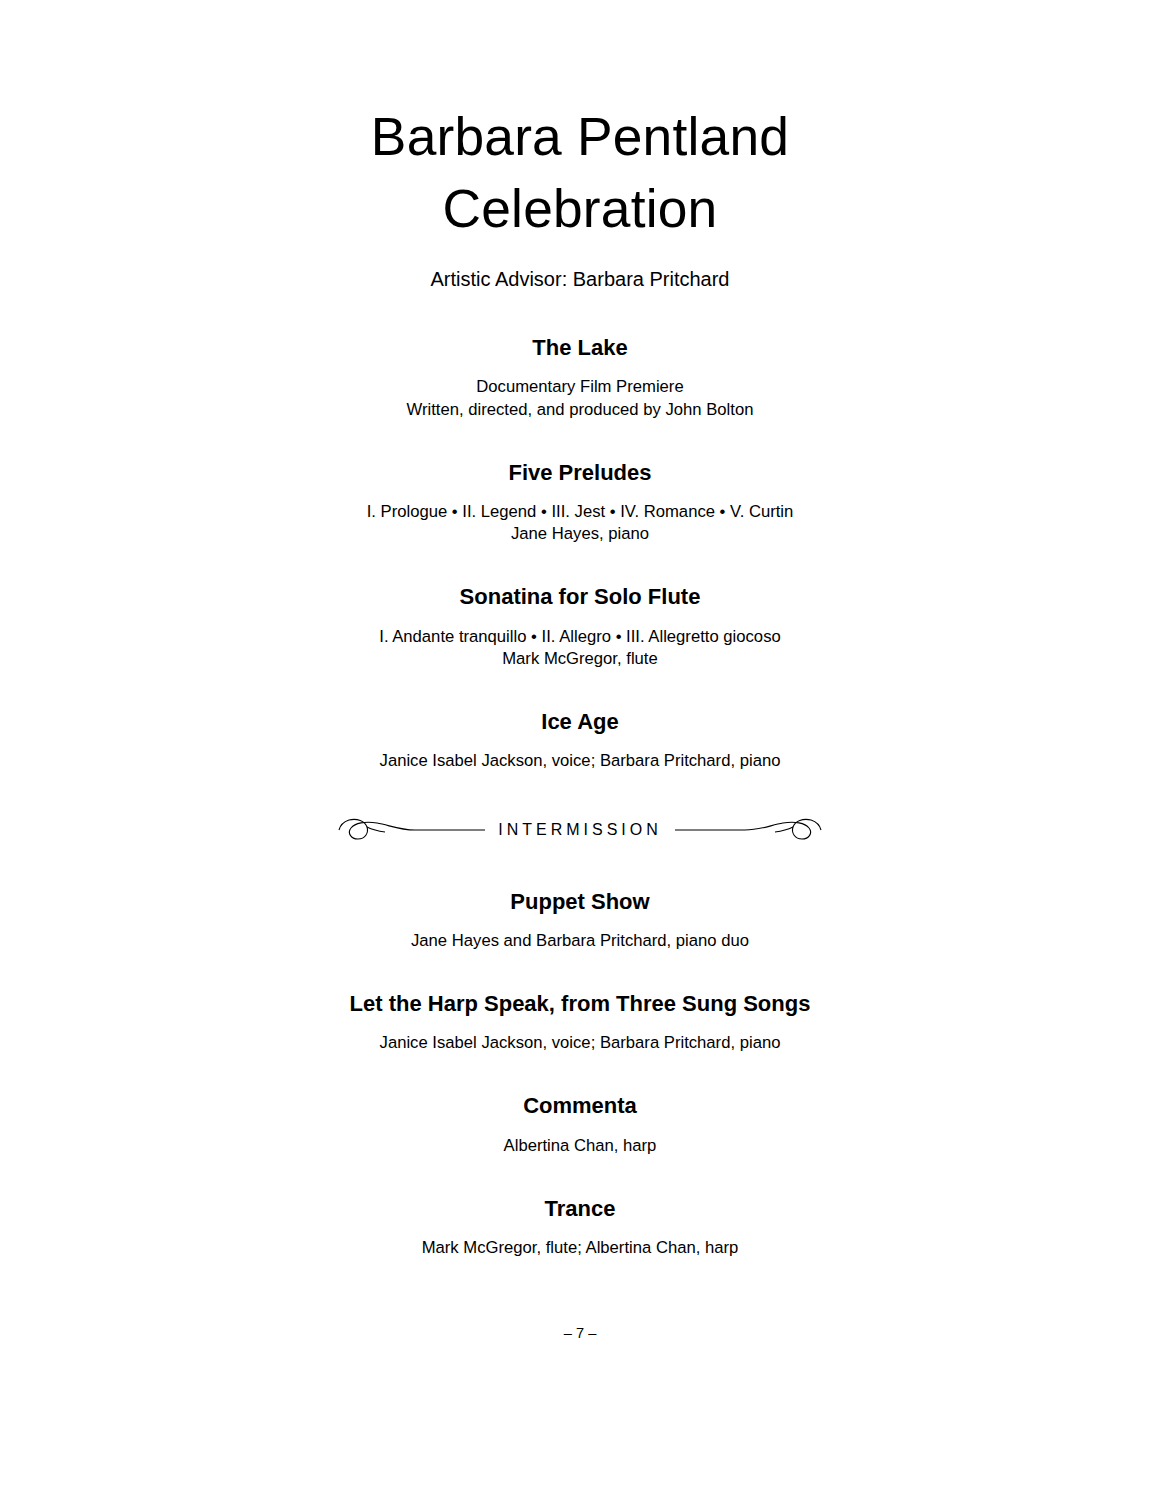Barbara Pentland Celebration
Artistic Advisor: Barbara Pritchard
The Lake
Documentary Film Premiere
Written, directed, and produced by John Bolton
Five Preludes
I. Prologue • II. Legend • III. Jest • IV. Romance • V. Curtin
Jane Hayes, piano
Sonatina for Solo Flute
I. Andante tranquillo • II. Allegro • III. Allegretto giocoso
Mark McGregor, flute
Ice Age
Janice Isabel Jackson, voice; Barbara Pritchard, piano
INTERMISSION
Puppet Show
Jane Hayes and Barbara Pritchard, piano duo
Let the Harp Speak, from Three Sung Songs
Janice Isabel Jackson, voice; Barbara Pritchard, piano
Commenta
Albertina Chan, harp
Trance
Mark McGregor, flute; Albertina Chan, harp
– 7 –